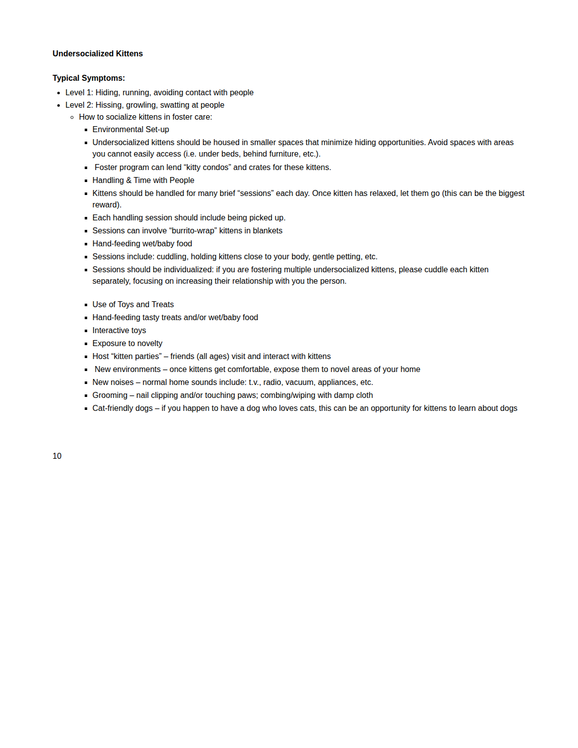Undersocialized Kittens
Typical Symptoms:
Level 1: Hiding, running, avoiding contact with people
Level 2: Hissing, growling, swatting at people
How to socialize kittens in foster care:
Environmental Set-up
Undersocialized kittens should be housed in smaller spaces that minimize hiding opportunities. Avoid spaces with areas you cannot easily access (i.e. under beds, behind furniture, etc.).
Foster program can lend “kitty condos” and crates for these kittens.
Handling & Time with People
Kittens should be handled for many brief “sessions” each day. Once kitten has relaxed, let them go (this can be the biggest reward).
Each handling session should include being picked up.
Sessions can involve “burrito-wrap” kittens in blankets
Hand-feeding wet/baby food
Sessions include: cuddling, holding kittens close to your body, gentle petting, etc.
Sessions should be individualized: if you are fostering multiple undersocialized kittens, please cuddle each kitten separately, focusing on increasing their relationship with you the person.
Use of Toys and Treats
Hand-feeding tasty treats and/or wet/baby food
Interactive toys
Exposure to novelty
Host “kitten parties” – friends (all ages) visit and interact with kittens
New environments – once kittens get comfortable, expose them to novel areas of your home
New noises – normal home sounds include: t.v., radio, vacuum, appliances, etc.
Grooming – nail clipping and/or touching paws; combing/wiping with damp cloth
Cat-friendly dogs – if you happen to have a dog who loves cats, this can be an opportunity for kittens to learn about dogs
10